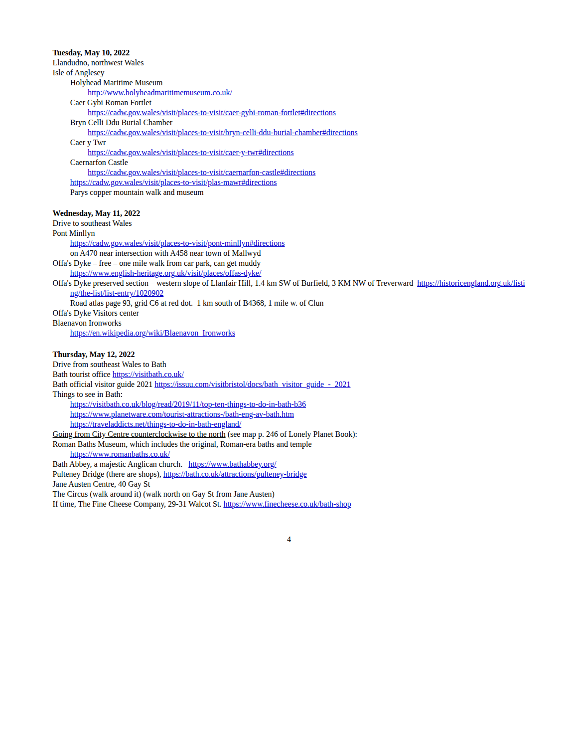Tuesday, May 10, 2022
Llandudno, northwest Wales
Isle of Anglesey
Holyhead Maritime Museum
http://www.holyheadmaritimemuseum.co.uk/
Caer Gybi Roman Fortlet
https://cadw.gov.wales/visit/places-to-visit/caer-gybi-roman-fortlet#directions
Bryn Celli Ddu Burial Chamber
https://cadw.gov.wales/visit/places-to-visit/bryn-celli-ddu-burial-chamber#directions
Caer y Twr
https://cadw.gov.wales/visit/places-to-visit/caer-y-twr#directions
Caernarfon Castle
https://cadw.gov.wales/visit/places-to-visit/caernarfon-castle#directions
https://cadw.gov.wales/visit/places-to-visit/plas-mawr#directions
Parys copper mountain walk and museum
Wednesday, May 11, 2022
Drive to southeast Wales
Pont Minllyn
https://cadw.gov.wales/visit/places-to-visit/pont-minllyn#directions
on A470 near intersection with A458 near town of Mallwyd
Offa's Dyke – free – one mile walk from car park, can get muddy
https://www.english-heritage.org.uk/visit/places/offas-dyke/
Offa's Dyke preserved section – western slope of Llanfair Hill, 1.4 km SW of Burfield, 3 KM NW of Treverward https://historicengland.org.uk/listing/the-list/list-entry/1020902
Road atlas page 93, grid C6 at red dot. 1 km south of B4368, 1 mile w. of Clun
Offa's Dyke Visitors center
Blaenavon Ironworks
https://en.wikipedia.org/wiki/Blaenavon_Ironworks
Thursday, May 12, 2022
Drive from southeast Wales to Bath
Bath tourist office https://visitbath.co.uk/
Bath official visitor guide 2021 https://issuu.com/visitbristol/docs/bath_visitor_guide_-_2021
Things to see in Bath:
https://visitbath.co.uk/blog/read/2019/11/top-ten-things-to-do-in-bath-b36
https://www.planetware.com/tourist-attractions-/bath-eng-av-bath.htm
https://traveladdicts.net/things-to-do-in-bath-england/
Going from City Centre counterclockwise to the north (see map p. 246 of Lonely Planet Book):
Roman Baths Museum, which includes the original, Roman-era baths and temple
https://www.romanbaths.co.uk/
Bath Abbey, a majestic Anglican church. https://www.bathabbey.org/
Pulteney Bridge (there are shops), https://bath.co.uk/attractions/pulteney-bridge
Jane Austen Centre, 40 Gay St
The Circus (walk around it) (walk north on Gay St from Jane Austen)
If time, The Fine Cheese Company, 29-31 Walcot St. https://www.finecheese.co.uk/bath-shop
4